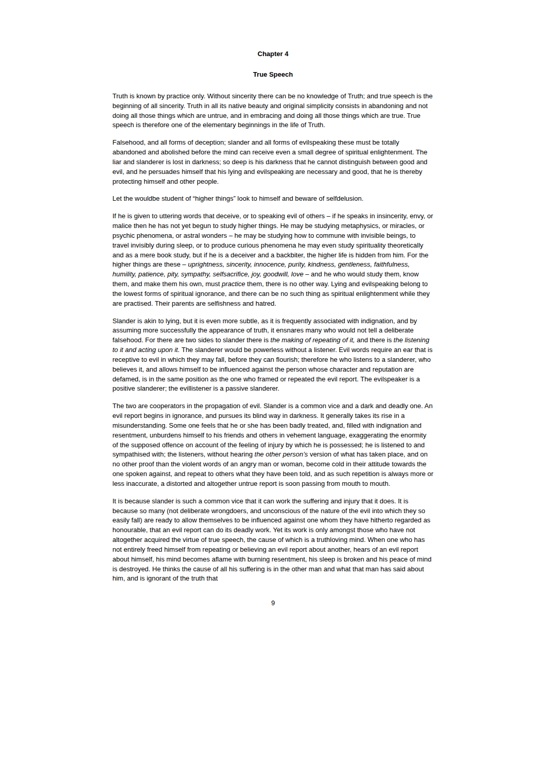Chapter 4
True Speech
Truth is known by practice only. Without sincerity there can be no knowledge of Truth; and true speech is the beginning of all sincerity. Truth in all its native beauty and original simplicity consists in abandoning and not doing all those things which are untrue, and in embracing and doing all those things which are true. True speech is therefore one of the elementary beginnings in the life of Truth.
Falsehood, and all forms of deception; slander and all forms of evilspeaking these must be totally abandoned and abolished before the mind can receive even a small degree of spiritual enlightenment. The liar and slanderer is lost in darkness; so deep is his darkness that he cannot distinguish between good and evil, and he persuades himself that his lying and evilspeaking are necessary and good, that he is thereby protecting himself and other people.
Let the wouldbe student of “higher things” look to himself and beware of selfdelusion.
If he is given to uttering words that deceive, or to speaking evil of others – if he speaks in insincerity, envy, or malice then he has not yet begun to study higher things. He may be studying metaphysics, or miracles, or psychic phenomena, or astral wonders – he may be studying how to commune with invisible beings, to travel invisibly during sleep, or to produce curious phenomena he may even study spirituality theoretically and as a mere book study, but if he is a deceiver and a backbiter, the higher life is hidden from him. For the higher things are these – uprightness, sincerity, innocence, purity, kindness, gentleness, faithfulness, humility, patience, pity, sympathy, selfsacrifice, joy, goodwill, love – and he who would study them, know them, and make them his own, must practice them, there is no other way. Lying and evilspeaking belong to the lowest forms of spiritual ignorance, and there can be no such thing as spiritual enlightenment while they are practised. Their parents are selfishness and hatred.
Slander is akin to lying, but it is even more subtle, as it is frequently associated with indignation, and by assuming more successfully the appearance of truth, it ensnares many who would not tell a deliberate falsehood. For there are two sides to slander there is the making of repeating of it, and there is the listening to it and acting upon it. The slanderer would be powerless without a listener. Evil words require an ear that is receptive to evil in which they may fall, before they can flourish; therefore he who listens to a slanderer, who believes it, and allows himself to be influenced against the person whose character and reputation are defamed, is in the same position as the one who framed or repeated the evil report. The evilspeaker is a positive slanderer; the evillistener is a passive slanderer.
The two are cooperators in the propagation of evil. Slander is a common vice and a dark and deadly one. An evil report begins in ignorance, and pursues its blind way in darkness. It generally takes its rise in a misunderstanding. Some one feels that he or she has been badly treated, and, filled with indignation and resentment, unburdens himself to his friends and others in vehement language, exaggerating the enormity of the supposed offence on account of the feeling of injury by which he is possessed; he is listened to and sympathised with; the listeners, without hearing the other person’s version of what has taken place, and on no other proof than the violent words of an angry man or woman, become cold in their attitude towards the one spoken against, and repeat to others what they have been told, and as such repetition is always more or less inaccurate, a distorted and altogether untrue report is soon passing from mouth to mouth.
It is because slander is such a common vice that it can work the suffering and injury that it does. It is because so many (not deliberate wrongdoers, and unconscious of the nature of the evil into which they so easily fall) are ready to allow themselves to be influenced against one whom they have hitherto regarded as honourable, that an evil report can do its deadly work. Yet its work is only amongst those who have not altogether acquired the virtue of true speech, the cause of which is a truthloving mind. When one who has not entirely freed himself from repeating or believing an evil report about another, hears of an evil report about himself, his mind becomes aflame with burning resentment, his sleep is broken and his peace of mind is destroyed. He thinks the cause of all his suffering is in the other man and what that man has said about him, and is ignorant of the truth that
9